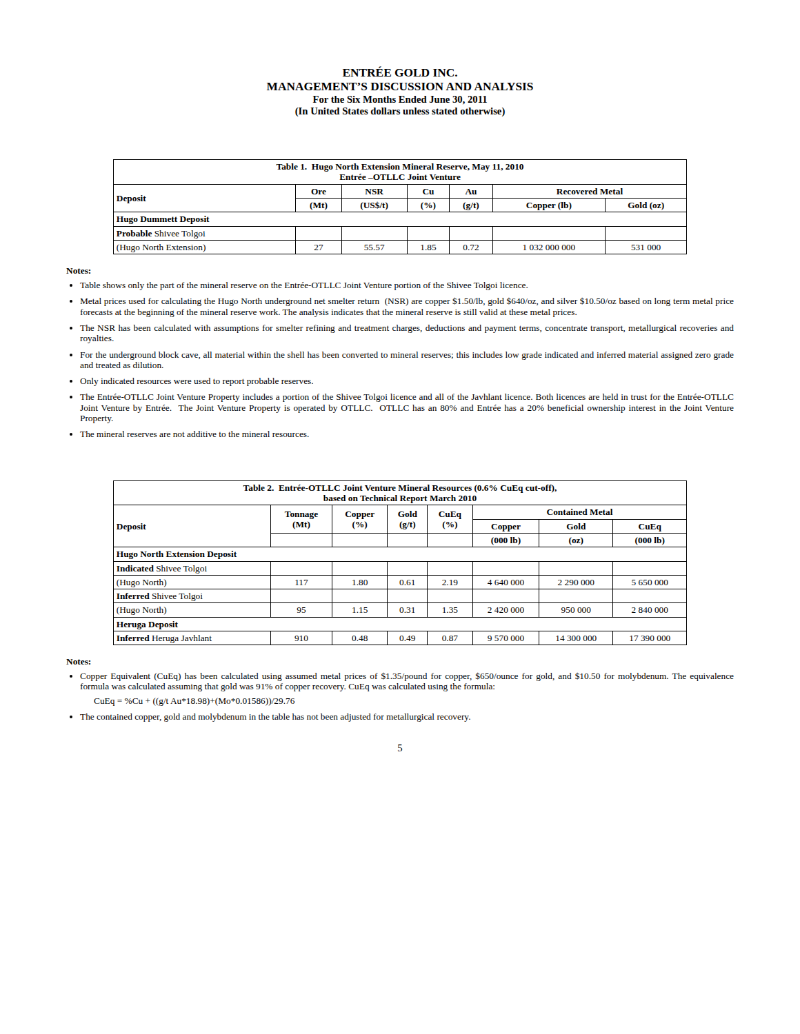ENTRÉE GOLD INC.
MANAGEMENT’S DISCUSSION AND ANALYSIS
For the Six Months Ended June 30, 2011
(In United States dollars unless stated otherwise)
| Table 1. Hugo North Extension Mineral Reserve, May 11, 2010 Entrée –OTLLC Joint Venture |
| Deposit | Ore | NSR | Cu | Au | Recovered Metal |
| (Mt) | (US$/t) | (%) | (g/t) | Copper (lb) | Gold (oz) |
| Hugo Dummett Deposit |
| Probable Shivee Tolgoi | | | | | | |
| (Hugo North Extension) | 27 | 55.57 | 1.85 | 0.72 | 1 032 000 000 | 531 000 |
Notes:
Table shows only the part of the mineral reserve on the Entrée-OTLLC Joint Venture portion of the Shivee Tolgoi licence.
Metal prices used for calculating the Hugo North underground net smelter return (NSR) are copper $1.50/lb, gold $640/oz, and silver $10.50/oz based on long term metal price forecasts at the beginning of the mineral reserve work. The analysis indicates that the mineral reserve is still valid at these metal prices.
The NSR has been calculated with assumptions for smelter refining and treatment charges, deductions and payment terms, concentrate transport, metallurgical recoveries and royalties.
For the underground block cave, all material within the shell has been converted to mineral reserves; this includes low grade indicated and inferred material assigned zero grade and treated as dilution.
Only indicated resources were used to report probable reserves.
The Entrée-OTLLC Joint Venture Property includes a portion of the Shivee Tolgoi licence and all of the Javhlant licence. Both licences are held in trust for the Entrée-OTLLC Joint Venture by Entrée. The Joint Venture Property is operated by OTLLC. OTLLC has an 80% and Entrée has a 20% beneficial ownership interest in the Joint Venture Property.
The mineral reserves are not additive to the mineral resources.
| Table 2. Entrée-OTLLC Joint Venture Mineral Resources (0.6% CuEq cut-off), based on Technical Report March 2010 |
| Deposit | Tonnage (Mt) | Copper (%) | Gold (g/t) | CuEq (%) | Contained Metal |
| Copper | Gold | CuEq |
| | | | | (000 lb) | (oz) | (000 lb) |
| Hugo North Extension Deposit |
| Indicated Shivee Tolgoi | | | | | | | |
| (Hugo North) | 117 | 1.80 | 0.61 | 2.19 | 4 640 000 | 2 290 000 | 5 650 000 |
| Inferred Shivee Tolgoi | | | | | | | |
| (Hugo North) | 95 | 1.15 | 0.31 | 1.35 | 2 420 000 | 950 000 | 2 840 000 |
| Heruga Deposit |
| Inferred Heruga Javhlant | 910 | 0.48 | 0.49 | 0.87 | 9 570 000 | 14 300 000 | 17 390 000 |
Notes:
Copper Equivalent (CuEq) has been calculated using assumed metal prices of $1.35/pound for copper, $650/ounce for gold, and $10.50 for molybdenum. The equivalence formula was calculated assuming that gold was 91% of copper recovery. CuEq was calculated using the formula:
CuEq = %Cu + ((g/t Au*18.98)+(Mo*0.01586))/29.76
The contained copper, gold and molybdenum in the table has not been adjusted for metallurgical recovery.
5